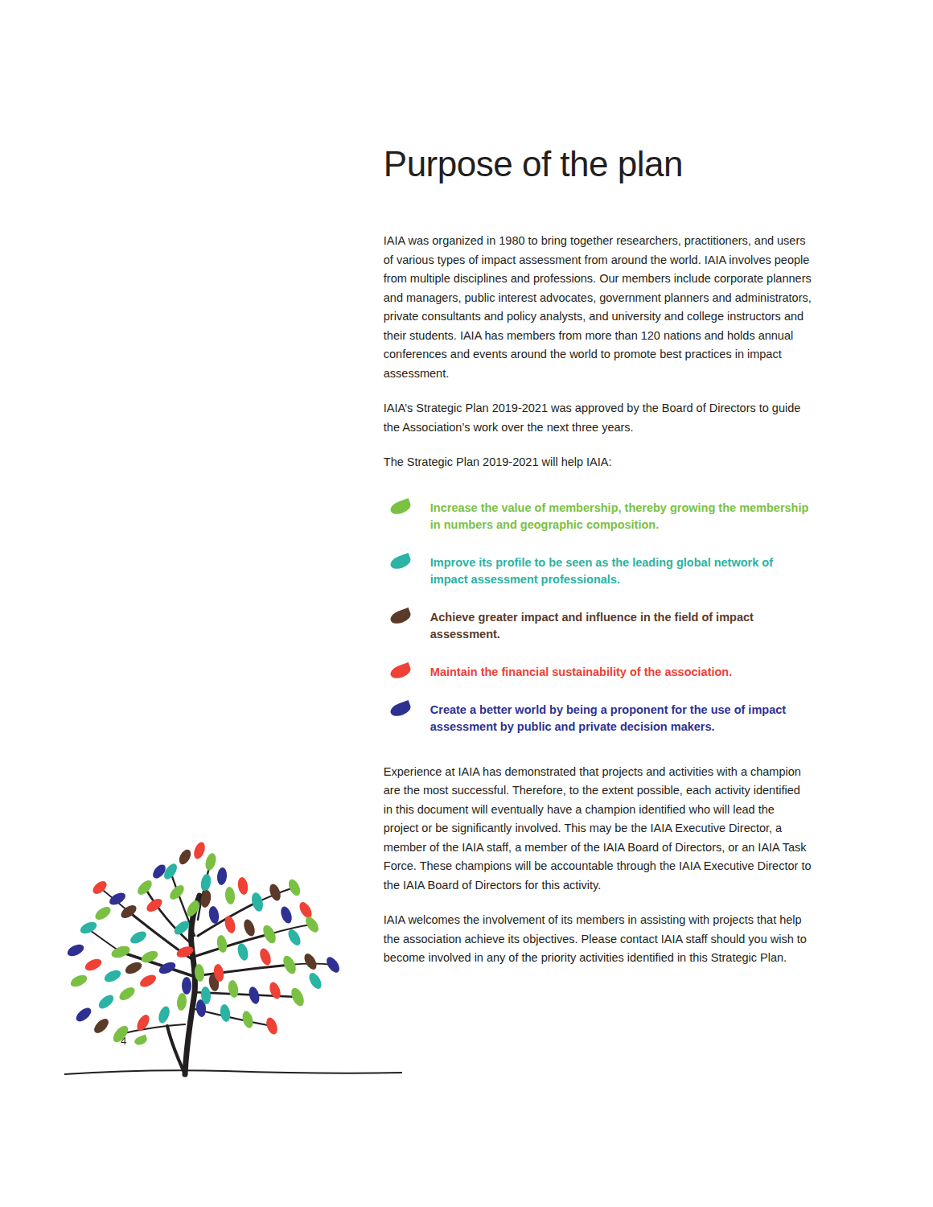Purpose of the plan
IAIA was organized in 1980 to bring together researchers, practitioners, and users of various types of impact assessment from around the world. IAIA involves people from multiple disciplines and professions. Our members include corporate planners and managers, public interest advocates, government planners and administrators, private consultants and policy analysts, and university and college instructors and their students. IAIA has members from more than 120 nations and holds annual conferences and events around the world to promote best practices in impact assessment.
IAIA’s Strategic Plan 2019-2021 was approved by the Board of Directors to guide the Association’s work over the next three years.
The Strategic Plan 2019-2021 will help IAIA:
Increase the value of membership, thereby growing the membership in numbers and geographic composition.
Improve its profile to be seen as the leading global network of impact assessment professionals.
Achieve greater impact and influence in the field of impact assessment.
Maintain the financial sustainability of the association.
Create a better world by being a proponent for the use of impact assessment by public and private decision makers.
Experience at IAIA has demonstrated that projects and activities with a champion are the most successful. Therefore, to the extent possible, each activity identified in this document will eventually have a champion identified who will lead the project or be significantly involved. This may be the IAIA Executive Director, a member of the IAIA staff, a member of the IAIA Board of Directors, or an IAIA Task Force. These champions will be accountable through the IAIA Executive Director to the IAIA Board of Directors for this activity.
IAIA welcomes the involvement of its members in assisting with projects that help the association achieve its objectives. Please contact IAIA staff should you wish to become involved in any of the priority activities identified in this Strategic Plan.
4